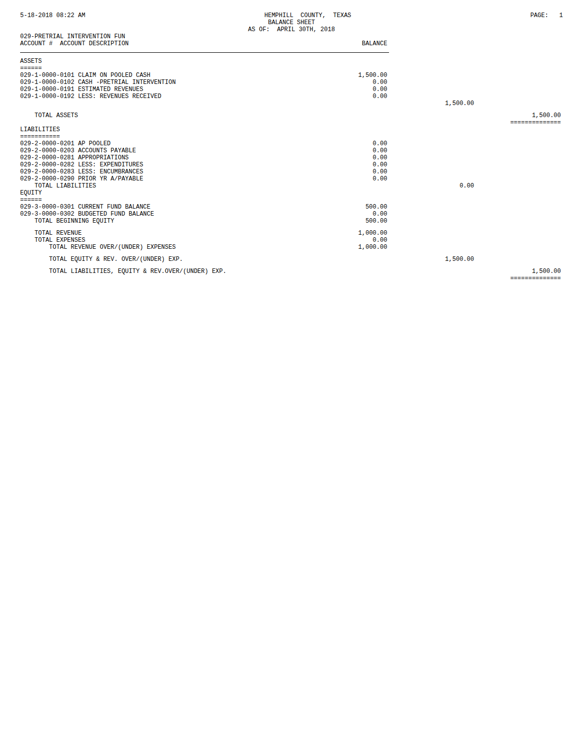5-18-2018 08:22 AM HEMPHILL COUNTY, TEXAS PAGE: 1
BALANCE SHEET
AS OF: APRIL 30TH, 2018
029-PRETRIAL INTERVENTION FUN
| ACCOUNT # ACCOUNT DESCRIPTION | BALANCE | | |
| ASSETS | | | |
| ====== | | | |
| 029-1-0000-0101 CLAIM ON POOLED CASH | 1,500.00 | | |
| 029-1-0000-0102 CASH -PRETRIAL INTERVENTION | 0.00 | | |
| 029-1-0000-0191 ESTIMATED REVENUES | 0.00 | | |
| 029-1-0000-0192 LESS: REVENUES RECEIVED | 0.00 | | |
| | | 1,500.00 | |
| TOTAL ASSETS | | | 1,500.00 |
| | ============== |
| LIABILITIES | | | |
| =========== | | | |
| 029-2-0000-0201 AP POOLED | 0.00 | | |
| 029-2-0000-0203 ACCOUNTS PAYABLE | 0.00 | | |
| 029-2-0000-0281 APPROPRIATIONS | 0.00 | | |
| 029-2-0000-0282 LESS: EXPENDITURES | 0.00 | | |
| 029-2-0000-0283 LESS: ENCUMBRANCES | 0.00 | | |
| 029-2-0000-0290 PRIOR YR A/PAYABLE | 0.00 | | |
| TOTAL LIABILITIES | | 0.00 | |
| EQUITY | | | |
| ====== | | | |
| 029-3-0000-0301 CURRENT FUND BALANCE | 500.00 | | |
| 029-3-0000-0302 BUDGETED FUND BALANCE | 0.00 | | |
| TOTAL BEGINNING EQUITY | 500.00 | | |
| TOTAL REVENUE | 1,000.00 | | |
| TOTAL EXPENSES | 0.00 | | |
| TOTAL REVENUE OVER/(UNDER) EXPENSES | 1,000.00 | | |
| TOTAL EQUITY & REV. OVER/(UNDER) EXP. | | 1,500.00 | |
| TOTAL LIABILITIES, EQUITY & REV.OVER/(UNDER) EXP. | | | 1,500.00 |
| | ============== |